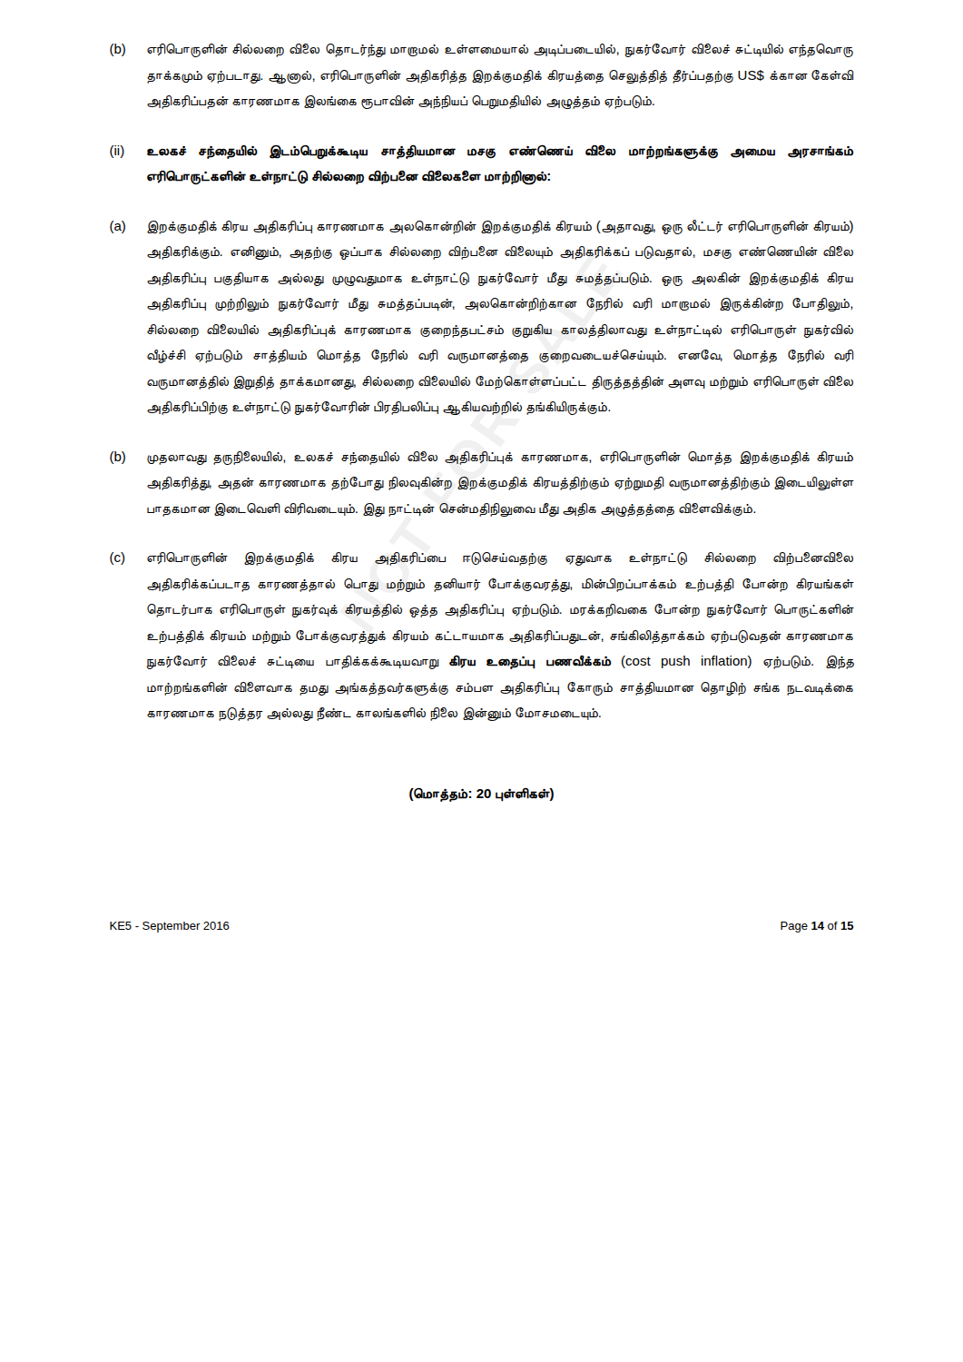NOT FOR SALE
(b)
எரிபொருளின் சில்லறை விலை தொடர்ந்து மாறாமல் உள்ளமையால் அடிப்படையில், நுகர்வோர் விலைச் சுட்டியில் எந்தவொரு தாக்கமும் ஏற்படாது. ஆனால், எரிபொருளின் அதிகரித்த இறக்குமதிக் கிரயத்தை செலுத்தித் தீர்ப்பதற்கு US$ க்கான கேள்வி அதிகரிப்பதன் காரணமாக இலங்கை ரூபாவின் அந்நியப் பெறுமதியில் அழுத்தம் ஏற்படும்.
(ii)
உலகச் சந்தையில் இடம்பெறுக்கூடிய சாத்தியமான மசகு எண்ணெய் விலை மாற்றங்களுக்கு அமைய அரசாங்கம் எரிபொருட்களின் உள்நாட்டு சில்லறை விற்பனை விலைகளை மாற்றினால்:
(a)
இறக்குமதிக் கிரய அதிகரிப்பு காரணமாக அலகொன்றின் இறக்குமதிக் கிரயம் (அதாவது, ஒரு லீட்டர் எரிபொருளின் கிரயம்) அதிகரிக்கும். எனினும், அதற்கு ஒப்பாக சில்லறை விற்பனை விலையும் அதிகரிக்கப் படுவதால், மசகு எண்ணெயின் விலை அதிகரிப்பு பகுதியாக அல்லது முழுவதுமாக உள்நாட்டு நுகர்வோர் மீது சுமத்தப்படும். ஒரு அலகின் இறக்குமதிக் கிரய அதிகரிப்பு முற்றிலும் நுகர்வோர் மீது சுமத்தப்படின், அலகொன்றிற்கான நேரில் வரி மாறாமல் இருக்கின்ற போதிலும், சில்லறை விலையில் அதிகரிப்புக் காரணமாக குறைந்தபட்சம் குறுகிய காலத்திலாவது உள்நாட்டில் எரிபொருள் நுகர்வில் வீழ்ச்சி ஏற்படும் சாத்தியம் மொத்த நேரில் வரி வருமானத்தை குறைவடையச்செய்யும். எனவே, மொத்த நேரில் வரி வருமானத்தில் இறுதித் தாக்கமானது, சில்லறை விலையில் மேற்கொள்ளப்பட்ட திருத்தத்தின் அளவு மற்றும் எரிபொருள் விலை அதிகரிப்பிற்கு உள்நாட்டு நுகர்வோரின் பிரதிபலிப்பு ஆகியவற்றில் தங்கியிருக்கும்.
(b)
முதலாவது தருநிலையில், உலகச் சந்தையில் விலை அதிகரிப்புக் காரணமாக, எரிபொருளின் மொத்த இறக்குமதிக் கிரயம் அதிகரித்து, அதன் காரணமாக தற்போது நிலவுகின்ற இறக்குமதிக் கிரயத்திற்கும் ஏற்றுமதி வருமானத்திற்கும் இடையிலுள்ள பாதகமான இடைவெளி விரிவடையும். இது நாட்டின் சென்மதிநிலுவை மீது அதிக அழுத்தத்தை விளைவிக்கும்.
(c)
எரிபொருளின் இறக்குமதிக் கிரய அதிகரிப்பை ஈடுசெய்வதற்கு ஏதுவாக உள்நாட்டு சில்லறை விற்பனைவிலை அதிகரிக்கப்படாத காரணத்தால் பொது மற்றும் தனியார் போக்குவரத்து, மின்பிறப்பாக்கம் உற்பத்தி போன்ற கிரயங்கள் தொடர்பாக எரிபொருள் நுகர்வுக் கிரயத்தில் ஒத்த அதிகரிப்பு ஏற்படும். மரக்கறிவகை போன்ற நுகர்வோர் பொருட்களின் உற்பத்திக் கிரயம் மற்றும் போக்குவரத்துக் கிரயம் கட்டாயமாக அதிகரிப்பதுடன், சங்கிலித்தாக்கம் ஏற்படுவதன் காரணமாக நுகர்வோர் விலைச் சுட்டியை பாதிக்கக்கூடியவாறு கிரய உதைப்பு பணவீக்கம் (cost push inflation) ஏற்படும். இந்த மாற்றங்களின் விளைவாக தமது அங்கத்தவர்களுக்கு சம்பள அதிகரிப்பு கோரும் சாத்தியமான தொழிற் சங்க நடவடிக்கை காரணமாக நடுத்தர அல்லது நீண்ட காலங்களில் நிலை இன்னும் மோசமடையும்.
(மொத்தம்: 20 புள்ளிகள்)
KE5 - September 2016
Page 14 of 15